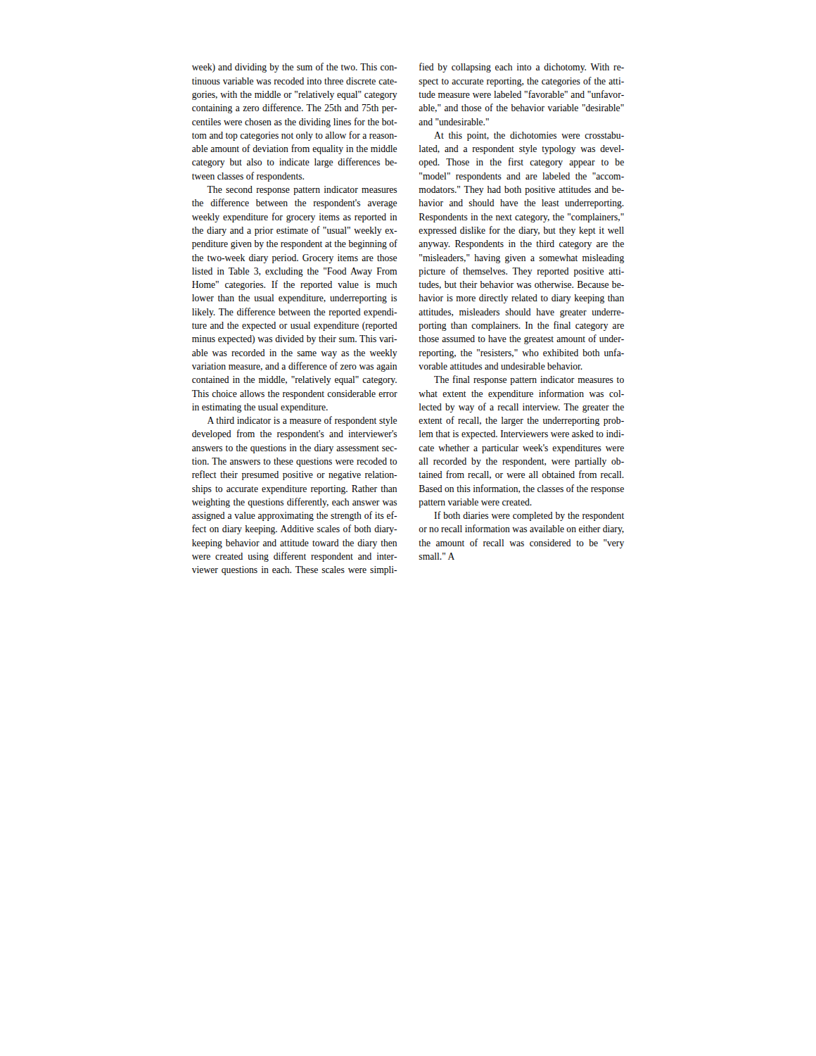week) and dividing by the sum of the two. This continuous variable was recoded into three discrete categories, with the middle or "relatively equal" category containing a zero difference. The 25th and 75th percentiles were chosen as the dividing lines for the bottom and top categories not only to allow for a reasonable amount of deviation from equality in the middle category but also to indicate large differences between classes of respondents.
The second response pattern indicator measures the difference between the respondent's average weekly expenditure for grocery items as reported in the diary and a prior estimate of "usual" weekly expenditure given by the respondent at the beginning of the two-week diary period. Grocery items are those listed in Table 3, excluding the "Food Away From Home" categories. If the reported value is much lower than the usual expenditure, underreporting is likely. The difference between the reported expenditure and the expected or usual expenditure (reported minus expected) was divided by their sum. This variable was recorded in the same way as the weekly variation measure, and a difference of zero was again contained in the middle, "relatively equal" category. This choice allows the respondent considerable error in estimating the usual expenditure.
A third indicator is a measure of respondent style developed from the respondent's and interviewer's answers to the questions in the diary assessment section. The answers to these questions were recoded to reflect their presumed positive or negative relationships to accurate expenditure reporting. Rather than weighting the questions differently, each answer was assigned a value approximating the strength of its effect on diary keeping. Additive scales of both diary-keeping behavior and attitude toward the diary then were created using different respondent and interviewer questions in each. These scales were simplified by collapsing each into a dichotomy. With respect to accurate reporting, the categories of the attitude measure were labeled "favorable" and "unfavorable," and those of the behavior variable "desirable" and "undesirable."
At this point, the dichotomies were crosstabulated, and a respondent style typology was developed. Those in the first category appear to be "model" respondents and are labeled the "accommodators." They had both positive attitudes and behavior and should have the least underreporting. Respondents in the next category, the "complainers," expressed dislike for the diary, but they kept it well anyway. Respondents in the third category are the "misleaders," having given a somewhat misleading picture of themselves. They reported positive attitudes, but their behavior was otherwise. Because behavior is more directly related to diary keeping than attitudes, misleaders should have greater underreporting than complainers. In the final category are those assumed to have the greatest amount of underreporting, the "resisters," who exhibited both unfavorable attitudes and undesirable behavior.
The final response pattern indicator measures to what extent the expenditure information was collected by way of a recall interview. The greater the extent of recall, the larger the underreporting problem that is expected. Interviewers were asked to indicate whether a particular week's expenditures were all recorded by the respondent, were partially obtained from recall, or were all obtained from recall. Based on this information, the classes of the response pattern variable were created.
If both diaries were completed by the respondent or no recall information was available on either diary, the amount of recall was considered to be "very small." A